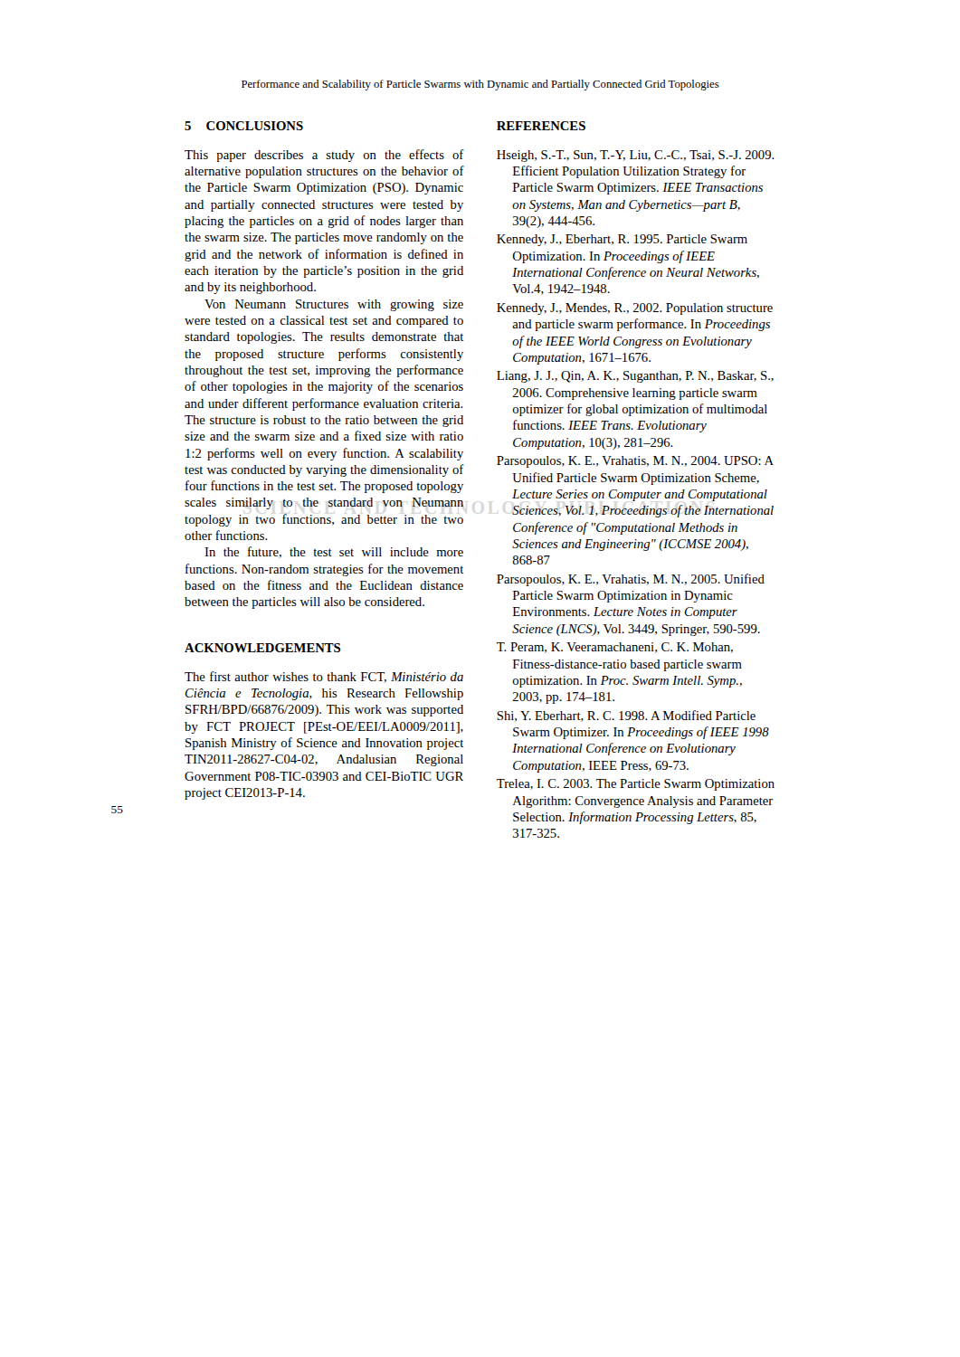Performance and Scalability of Particle Swarms with Dynamic and Partially Connected Grid Topologies
SCIENCE AND TECHNOLOGY PUBLICATIONS
5 CONCLUSIONS
This paper describes a study on the effects of alternative population structures on the behavior of the Particle Swarm Optimization (PSO). Dynamic and partially connected structures were tested by placing the particles on a grid of nodes larger than the swarm size. The particles move randomly on the grid and the network of information is defined in each iteration by the particle’s position in the grid and by its neighborhood.
Von Neumann Structures with growing size were tested on a classical test set and compared to standard topologies. The results demonstrate that the proposed structure performs consistently throughout the test set, improving the performance of other topologies in the majority of the scenarios and under different performance evaluation criteria. The structure is robust to the ratio between the grid size and the swarm size and a fixed size with ratio 1:2 performs well on every function. A scalability test was conducted by varying the dimensionality of four functions in the test set. The proposed topology scales similarly to the standard von Neumann topology in two functions, and better in the two other functions.
In the future, the test set will include more functions. Non-random strategies for the movement based on the fitness and the Euclidean distance between the particles will also be considered.
ACKNOWLEDGEMENTS
The first author wishes to thank FCT, Ministério da Ciência e Tecnologia, his Research Fellowship SFRH/BPD/66876/2009). This work was supported by FCT PROJECT [PEst-OE/EEI/LA0009/2011], Spanish Ministry of Science and Innovation project TIN2011-28627-C04-02, Andalusian Regional Government P08-TIC-03903 and CEI-BioTIC UGR project CEI2013-P-14.
REFERENCES
Hseigh, S.-T., Sun, T.-Y, Liu, C.-C., Tsai, S.-J. 2009. Efficient Population Utilization Strategy for Particle Swarm Optimizers. IEEE Transactions on Systems, Man and Cybernetics—part B, 39(2), 444-456.
Kennedy, J., Eberhart, R. 1995. Particle Swarm Optimization. In Proceedings of IEEE International Conference on Neural Networks, Vol.4, 1942–1948.
Kennedy, J., Mendes, R., 2002. Population structure and particle swarm performance. In Proceedings of the IEEE World Congress on Evolutionary Computation, 1671–1676.
Liang, J. J., Qin, A. K., Suganthan, P. N., Baskar, S., 2006. Comprehensive learning particle swarm optimizer for global optimization of multimodal functions. IEEE Trans. Evolutionary Computation, 10(3), 281–296.
Parsopoulos, K. E., Vrahatis, M. N., 2004. UPSO: A Unified Particle Swarm Optimization Scheme, Lecture Series on Computer and Computational Sciences, Vol. 1, Proceedings of the International Conference of "Computational Methods in Sciences and Engineering" (ICCMSE 2004), 868-87
Parsopoulos, K. E., Vrahatis, M. N., 2005. Unified Particle Swarm Optimization in Dynamic Environments. Lecture Notes in Computer Science (LNCS), Vol. 3449, Springer, 590-599.
T. Peram, K. Veeramachaneni, C. K. Mohan, Fitness-distance-ratio based particle swarm optimization. In Proc. Swarm Intell. Symp., 2003, pp. 174–181.
Shi, Y. Eberhart, R. C. 1998. A Modified Particle Swarm Optimizer. In Proceedings of IEEE 1998 International Conference on Evolutionary Computation, IEEE Press, 69-73.
Trelea, I. C. 2003. The Particle Swarm Optimization Algorithm: Convergence Analysis and Parameter Selection. Information Processing Letters, 85, 317-325.
55